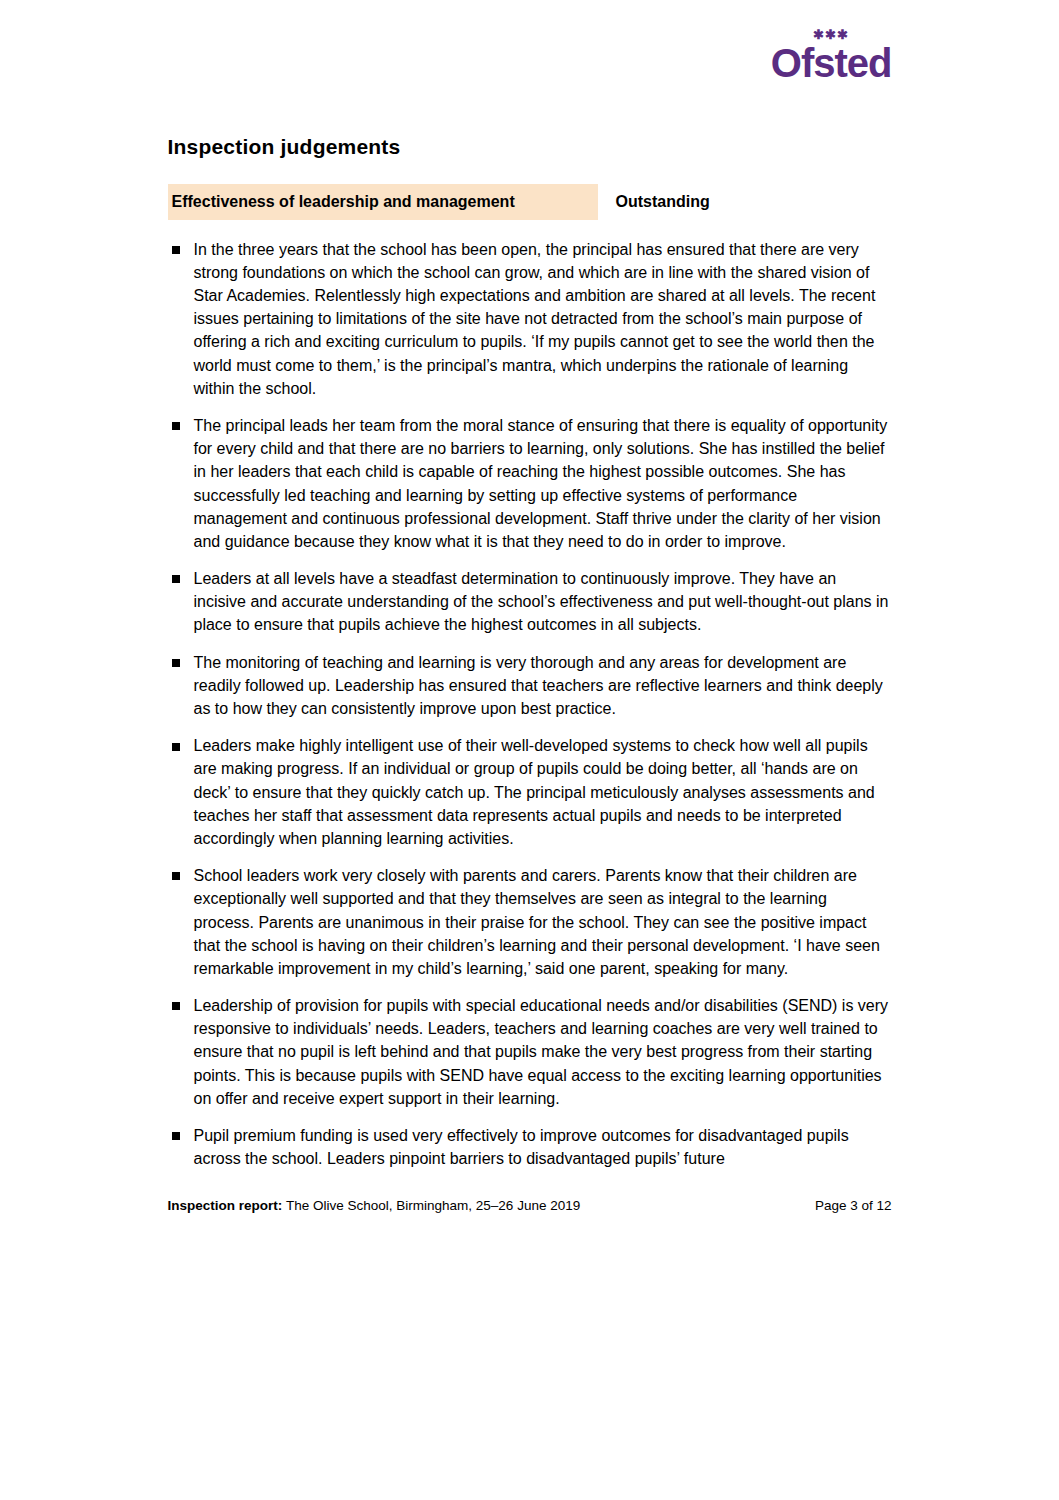✱✱✱ Ofsted
Inspection judgements
Effectiveness of leadership and management
Outstanding
In the three years that the school has been open, the principal has ensured that there are very strong foundations on which the school can grow, and which are in line with the shared vision of Star Academies. Relentlessly high expectations and ambition are shared at all levels. The recent issues pertaining to limitations of the site have not detracted from the school’s main purpose of offering a rich and exciting curriculum to pupils. ‘If my pupils cannot get to see the world then the world must come to them,’ is the principal’s mantra, which underpins the rationale of learning within the school.
The principal leads her team from the moral stance of ensuring that there is equality of opportunity for every child and that there are no barriers to learning, only solutions. She has instilled the belief in her leaders that each child is capable of reaching the highest possible outcomes. She has successfully led teaching and learning by setting up effective systems of performance management and continuous professional development. Staff thrive under the clarity of her vision and guidance because they know what it is that they need to do in order to improve.
Leaders at all levels have a steadfast determination to continuously improve. They have an incisive and accurate understanding of the school’s effectiveness and put well-thought-out plans in place to ensure that pupils achieve the highest outcomes in all subjects.
The monitoring of teaching and learning is very thorough and any areas for development are readily followed up. Leadership has ensured that teachers are reflective learners and think deeply as to how they can consistently improve upon best practice.
Leaders make highly intelligent use of their well-developed systems to check how well all pupils are making progress. If an individual or group of pupils could be doing better, all ‘hands are on deck’ to ensure that they quickly catch up. The principal meticulously analyses assessments and teaches her staff that assessment data represents actual pupils and needs to be interpreted accordingly when planning learning activities.
School leaders work very closely with parents and carers. Parents know that their children are exceptionally well supported and that they themselves are seen as integral to the learning process. Parents are unanimous in their praise for the school. They can see the positive impact that the school is having on their children’s learning and their personal development. ‘I have seen remarkable improvement in my child’s learning,’ said one parent, speaking for many.
Leadership of provision for pupils with special educational needs and/or disabilities (SEND) is very responsive to individuals’ needs. Leaders, teachers and learning coaches are very well trained to ensure that no pupil is left behind and that pupils make the very best progress from their starting points. This is because pupils with SEND have equal access to the exciting learning opportunities on offer and receive expert support in their learning.
Pupil premium funding is used very effectively to improve outcomes for disadvantaged pupils across the school. Leaders pinpoint barriers to disadvantaged pupils’ future
Inspection report: The Olive School, Birmingham, 25–26 June 2019
Page 3 of 12